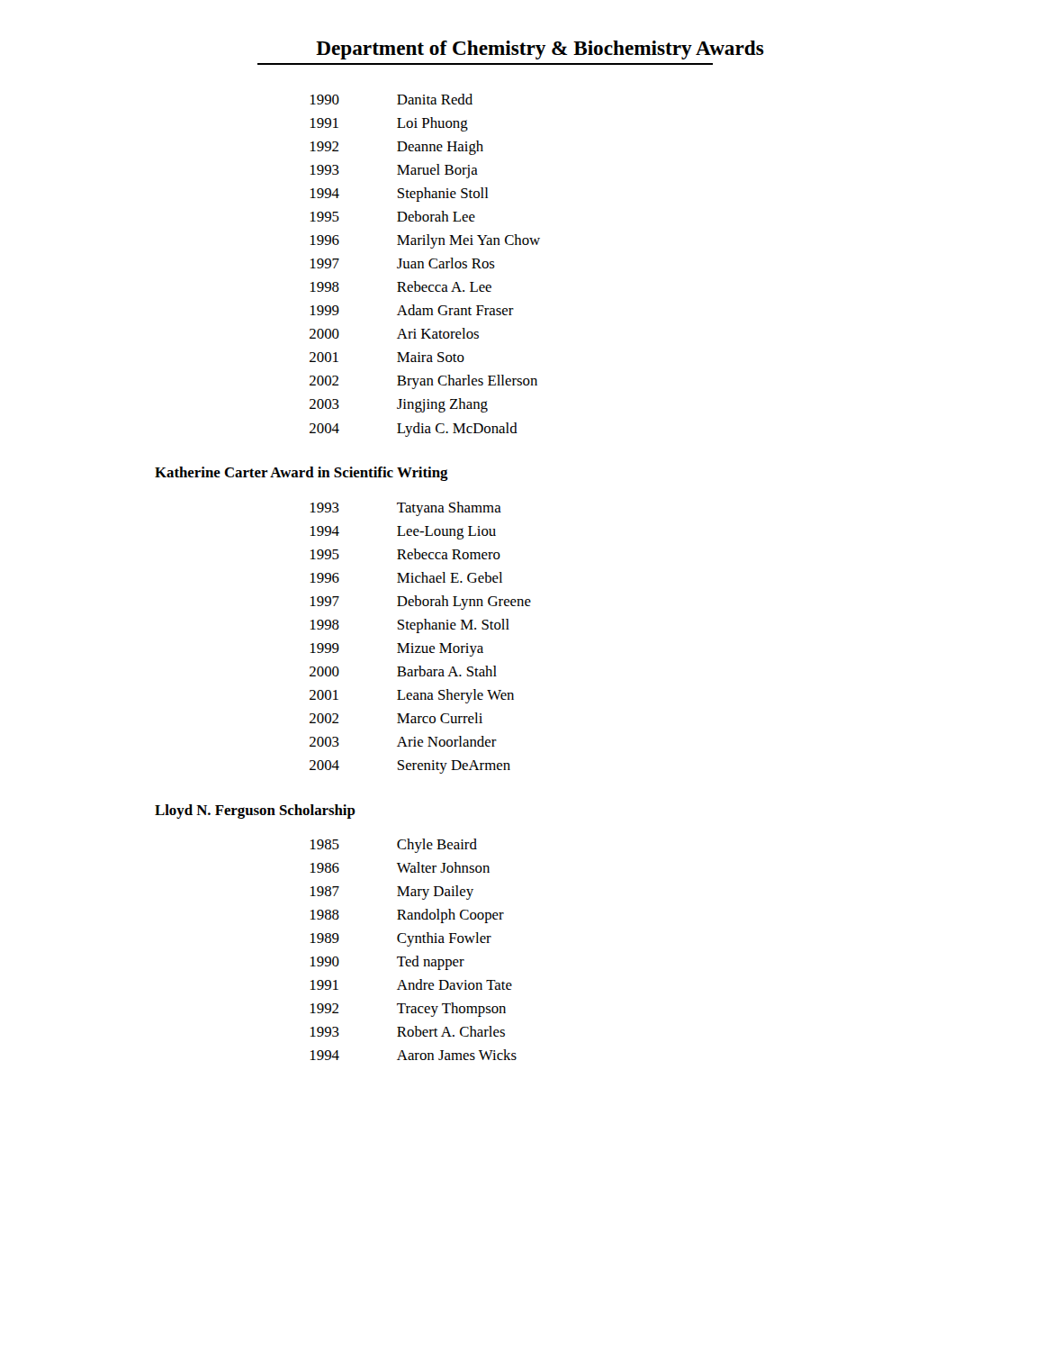Department of Chemistry & Biochemistry Awards
| 1990 | Danita Redd |
| 1991 | Loi Phuong |
| 1992 | Deanne Haigh |
| 1993 | Maruel Borja |
| 1994 | Stephanie Stoll |
| 1995 | Deborah Lee |
| 1996 | Marilyn Mei Yan Chow |
| 1997 | Juan Carlos Ros |
| 1998 | Rebecca A. Lee |
| 1999 | Adam Grant Fraser |
| 2000 | Ari Katorelos |
| 2001 | Maira Soto |
| 2002 | Bryan Charles Ellerson |
| 2003 | Jingjing Zhang |
| 2004 | Lydia C. McDonald |
Katherine Carter Award in Scientific Writing
| 1993 | Tatyana Shamma |
| 1994 | Lee-Loung Liou |
| 1995 | Rebecca Romero |
| 1996 | Michael E. Gebel |
| 1997 | Deborah Lynn Greene |
| 1998 | Stephanie M. Stoll |
| 1999 | Mizue Moriya |
| 2000 | Barbara A. Stahl |
| 2001 | Leana Sheryle Wen |
| 2002 | Marco Curreli |
| 2003 | Arie Noorlander |
| 2004 | Serenity DeArmen |
Lloyd N. Ferguson Scholarship
| 1985 | Chyle Beaird |
| 1986 | Walter Johnson |
| 1987 | Mary Dailey |
| 1988 | Randolph Cooper |
| 1989 | Cynthia Fowler |
| 1990 | Ted napper |
| 1991 | Andre Davion Tate |
| 1992 | Tracey Thompson |
| 1993 | Robert A. Charles |
| 1994 | Aaron James Wicks |